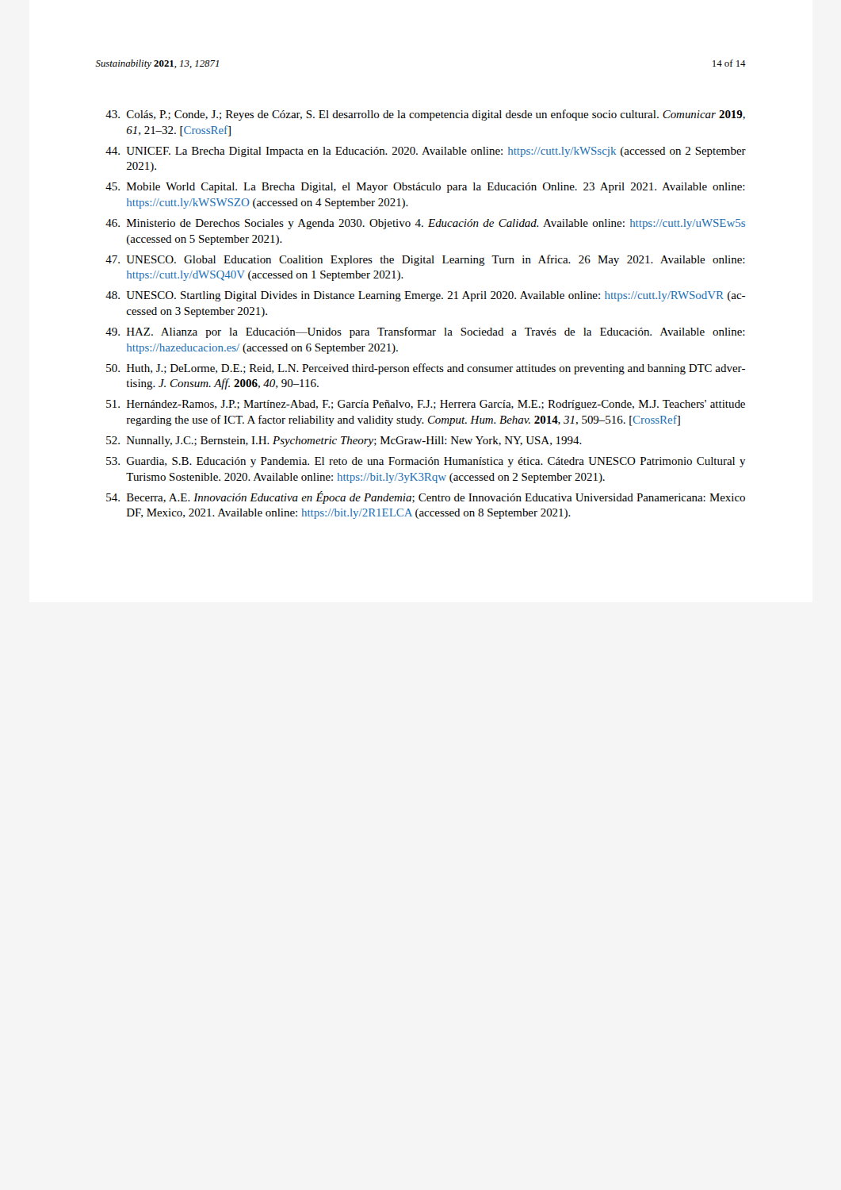Sustainability 2021, 13, 12871
14 of 14
43. Colás, P.; Conde, J.; Reyes de Cózar, S. El desarrollo de la competencia digital desde un enfoque socio cultural. Comunicar 2019, 61, 21–32. [CrossRef]
44. UNICEF. La Brecha Digital Impacta en la Educación. 2020. Available online: https://cutt.ly/kWSscjk (accessed on 2 September 2021).
45. Mobile World Capital. La Brecha Digital, el Mayor Obstáculo para la Educación Online. 23 April 2021. Available online: https://cutt.ly/kWSWSZO (accessed on 4 September 2021).
46. Ministerio de Derechos Sociales y Agenda 2030. Objetivo 4. Educación de Calidad. Available online: https://cutt.ly/uWSEw5s (accessed on 5 September 2021).
47. UNESCO. Global Education Coalition Explores the Digital Learning Turn in Africa. 26 May 2021. Available online: https://cutt.ly/dWSQ40V (accessed on 1 September 2021).
48. UNESCO. Startling Digital Divides in Distance Learning Emerge. 21 April 2020. Available online: https://cutt.ly/RWSodVR (accessed on 3 September 2021).
49. HAZ. Alianza por la Educación—Unidos para Transformar la Sociedad a Través de la Educación. Available online: https://hazeducacion.es/ (accessed on 6 September 2021).
50. Huth, J.; DeLorme, D.E.; Reid, L.N. Perceived third-person effects and consumer attitudes on preventing and banning DTC advertising. J. Consum. Aff. 2006, 40, 90–116.
51. Hernández-Ramos, J.P.; Martínez-Abad, F.; García Peñalvo, F.J.; Herrera García, M.E.; Rodríguez-Conde, M.J. Teachers' attitude regarding the use of ICT. A factor reliability and validity study. Comput. Hum. Behav. 2014, 31, 509–516. [CrossRef]
52. Nunnally, J.C.; Bernstein, I.H. Psychometric Theory; McGraw-Hill: New York, NY, USA, 1994.
53. Guardia, S.B. Educación y Pandemia. El reto de una Formación Humanística y ética. Cátedra UNESCO Patrimonio Cultural y Turismo Sostenible. 2020. Available online: https://bit.ly/3yK3Rqw (accessed on 2 September 2021).
54. Becerra, A.E. Innovación Educativa en Época de Pandemia; Centro de Innovación Educativa Universidad Panamericana: Mexico DF, Mexico, 2021. Available online: https://bit.ly/2R1ELCA (accessed on 8 September 2021).